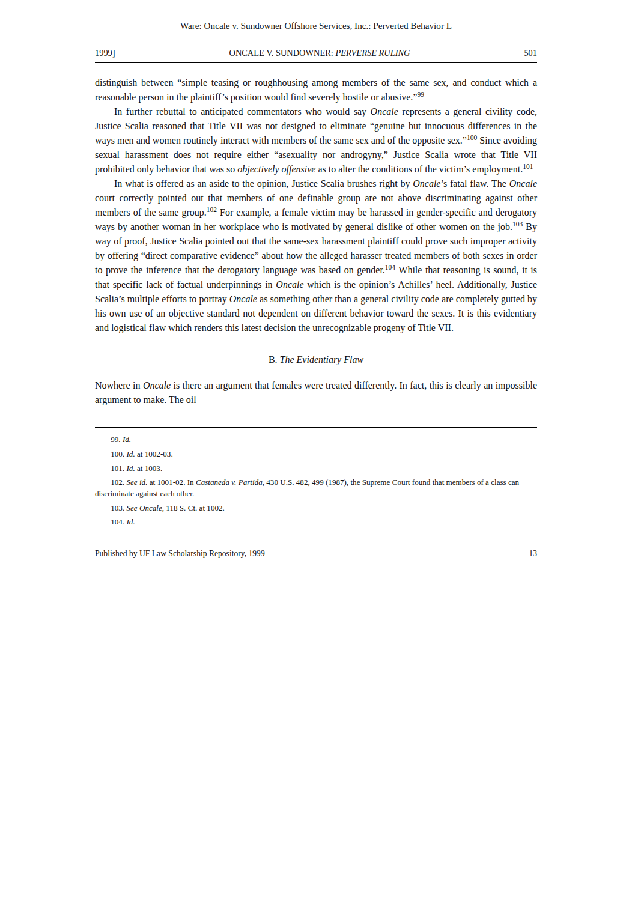Ware: Oncale v. Sundowner Offshore Services, Inc.: Perverted Behavior L
1999] ONCALE V. SUNDOWNER: PERVERSE RULING 501
distinguish between “simple teasing or roughhousing among members of the same sex, and conduct which a reasonable person in the plaintiff’s position would find severely hostile or abusive.”99
In further rebuttal to anticipated commentators who would say Oncale represents a general civility code, Justice Scalia reasoned that Title VII was not designed to eliminate “genuine but innocuous differences in the ways men and women routinely interact with members of the same sex and of the opposite sex.”100 Since avoiding sexual harassment does not require either “asexuality nor androgyny,” Justice Scalia wrote that Title VII prohibited only behavior that was so objectively offensive as to alter the conditions of the victim’s employment.101
In what is offered as an aside to the opinion, Justice Scalia brushes right by Oncale’s fatal flaw. The Oncale court correctly pointed out that members of one definable group are not above discriminating against other members of the same group.102 For example, a female victim may be harassed in gender-specific and derogatory ways by another woman in her workplace who is motivated by general dislike of other women on the job.103 By way of proof, Justice Scalia pointed out that the same-sex harassment plaintiff could prove such improper activity by offering “direct comparative evidence” about how the alleged harasser treated members of both sexes in order to prove the inference that the derogatory language was based on gender.104 While that reasoning is sound, it is that specific lack of factual underpinnings in Oncale which is the opinion’s Achilles’ heel. Additionally, Justice Scalia’s multiple efforts to portray Oncale as something other than a general civility code are completely gutted by his own use of an objective standard not dependent on different behavior toward the sexes. It is this evidentiary and logistical flaw which renders this latest decision the unrecognizable progeny of Title VII.
B. The Evidentiary Flaw
Nowhere in Oncale is there an argument that females were treated differently. In fact, this is clearly an impossible argument to make. The oil
99. Id.
100. Id. at 1002-03.
101. Id. at 1003.
102. See id. at 1001-02. In Castaneda v. Partida, 430 U.S. 482, 499 (1987), the Supreme Court found that members of a class can discriminate against each other.
103. See Oncale, 118 S. Ct. at 1002.
104. Id.
Published by UF Law Scholarship Repository, 1999 13